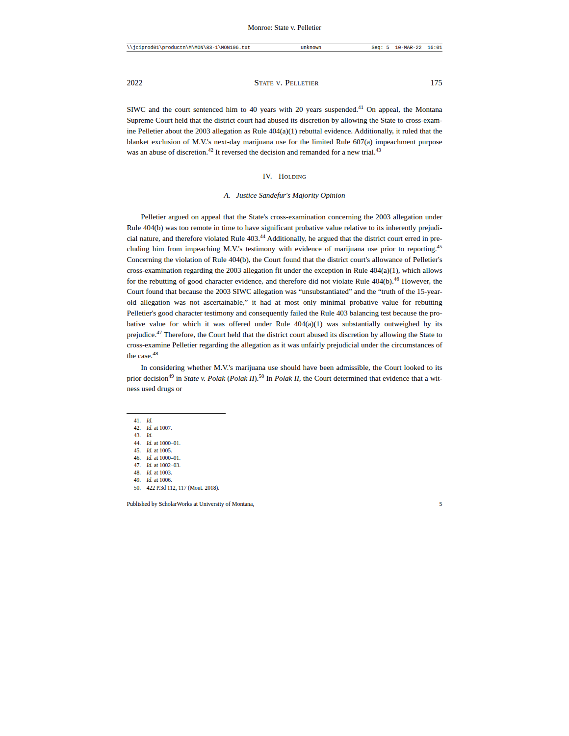Monroe: State v. Pelletier
\\jciprod01\productn\M\MON\83-1\MON106.txt unknown Seq: 5 10-MAR-22 16:01
2022 State v. Pelletier 175
SIWC and the court sentenced him to 40 years with 20 years suspended.41 On appeal, the Montana Supreme Court held that the district court had abused its discretion by allowing the State to cross-examine Pelletier about the 2003 allegation as Rule 404(a)(1) rebuttal evidence. Additionally, it ruled that the blanket exclusion of M.V.'s next-day marijuana use for the limited Rule 607(a) impeachment purpose was an abuse of discretion.42 It reversed the decision and remanded for a new trial.43
IV. Holding
A. Justice Sandefur's Majority Opinion
Pelletier argued on appeal that the State's cross-examination concerning the 2003 allegation under Rule 404(b) was too remote in time to have significant probative value relative to its inherently prejudicial nature, and therefore violated Rule 403.44 Additionally, he argued that the district court erred in precluding him from impeaching M.V.'s testimony with evidence of marijuana use prior to reporting.45 Concerning the violation of Rule 404(b), the Court found that the district court's allowance of Pelletier's cross-examination regarding the 2003 allegation fit under the exception in Rule 404(a)(1), which allows for the rebutting of good character evidence, and therefore did not violate Rule 404(b).46 However, the Court found that because the 2003 SIWC allegation was “unsubstantiated” and the “truth of the 15-year-old allegation was not ascertainable,” it had at most only minimal probative value for rebutting Pelletier's good character testimony and consequently failed the Rule 403 balancing test because the probative value for which it was offered under Rule 404(a)(1) was substantially outweighed by its prejudice.47 Therefore, the Court held that the district court abused its discretion by allowing the State to cross-examine Pelletier regarding the allegation as it was unfairly prejudicial under the circumstances of the case.48
In considering whether M.V.'s marijuana use should have been admissible, the Court looked to its prior decision49 in State v. Polak (Polak II).50 In Polak II, the Court determined that evidence that a witness used drugs or
41. Id.
42. Id. at 1007.
43. Id.
44. Id. at 1000–01.
45. Id. at 1005.
46. Id. at 1000–01.
47. Id. at 1002–03.
48. Id. at 1003.
49. Id. at 1006.
50. 422 P.3d 112, 117 (Mont. 2018).
Published by ScholarWorks at University of Montana, 5